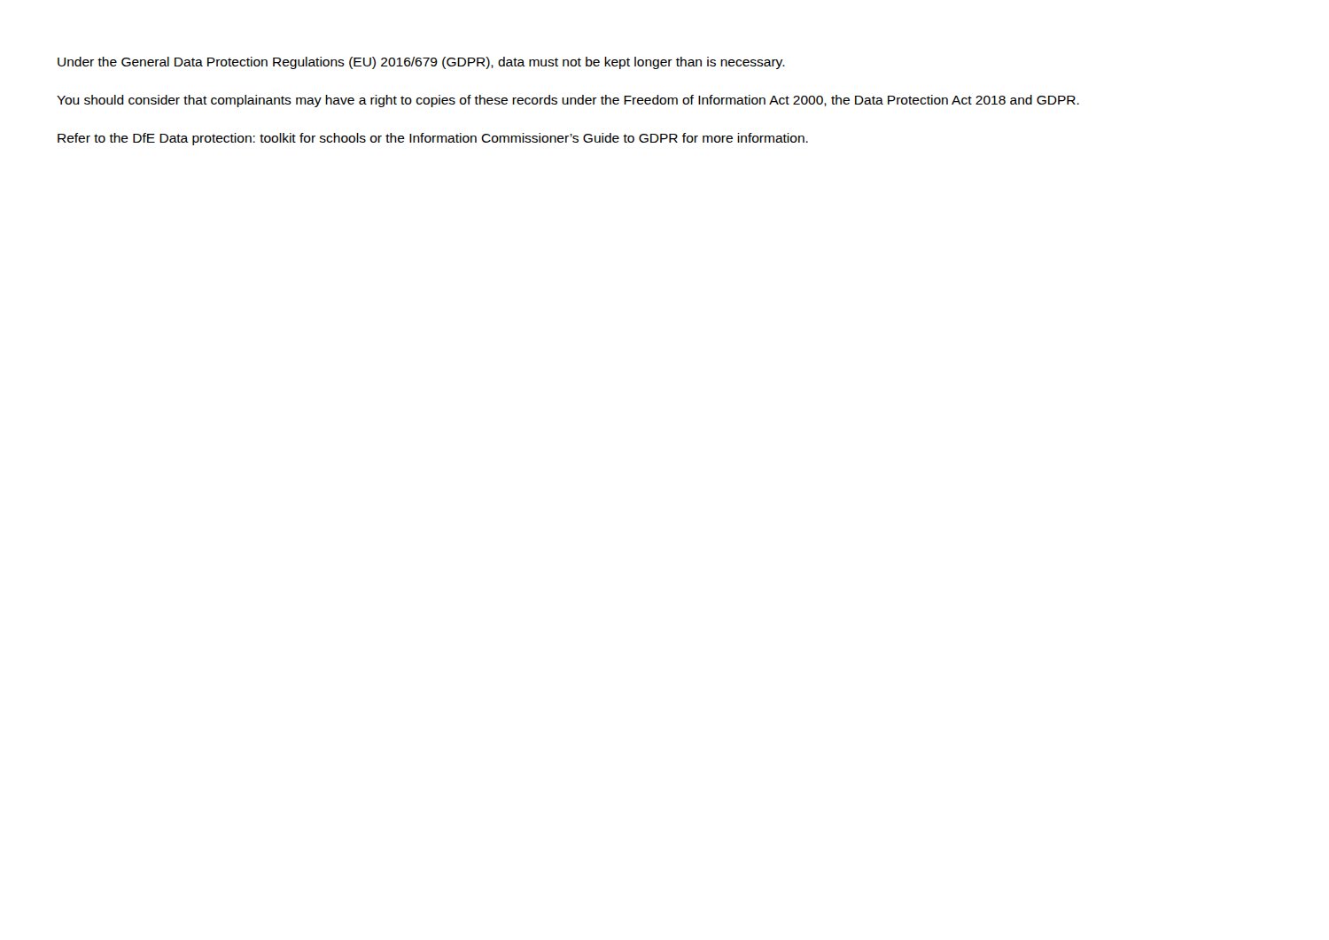Under the General Data Protection Regulations (EU) 2016/679 (GDPR), data must not be kept longer than is necessary.
You should consider that complainants may have a right to copies of these records under the Freedom of Information Act 2000, the Data Protection Act 2018 and GDPR.
Refer to the DfE Data protection: toolkit for schools or the Information Commissioner’s Guide to GDPR for more information.